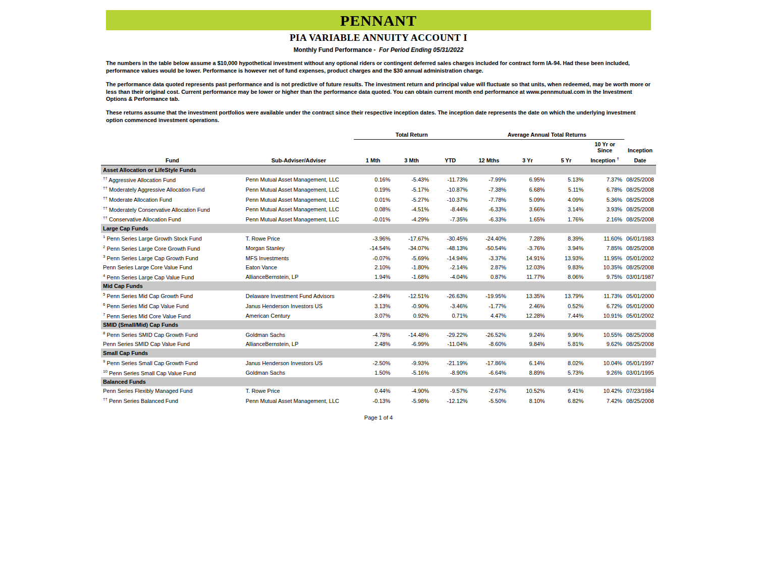PENNANT
PIA VARIABLE ANNUITY ACCOUNT I
Monthly Fund Performance - For Period Ending 05/31/2022
The numbers in the table below assume a $10,000 hypothetical investment without any optional riders or contingent deferred sales charges included for contract form IA-94. Had these been included, performance values would be lower. Performance is however net of fund expenses, product charges and the $30 annual administration charge.
The performance data quoted represents past performance and is not predictive of future results. The investment return and principal value will fluctuate so that units, when redeemed, may be worth more or less than their original cost. Current performance may be lower or higher than the performance data quoted. You can obtain current month end performance at www.pennmutual.com in the Investment Options & Performance tab.
These returns assume that the investment portfolios were available under the contract since their respective inception dates. The inception date represents the date on which the underlying investment option commenced investment operations.
| | | Total Return | Average Annual Total Returns | |
| --- | --- | --- | --- | --- |
| | | | | | | | | 10 Yr or Since | Inception |
| Fund | Sub-Adviser/Adviser | 1 Mth | 3 Mth | YTD | 12 Mths | 3 Yr | 5 Yr | Inception † | Date |
| Asset Allocation or LifeStyle Funds |
| †† Aggressive Allocation Fund | Penn Mutual Asset Management, LLC | 0.16% | -5.43% | -11.73% | -7.99% | 6.95% | 5.13% | 7.37% | 08/25/2008 |
| †† Moderately Aggressive Allocation Fund | Penn Mutual Asset Management, LLC | 0.19% | -5.17% | -10.87% | -7.38% | 6.68% | 5.11% | 6.78% | 08/25/2008 |
| †† Moderate Allocation Fund | Penn Mutual Asset Management, LLC | 0.01% | -5.27% | -10.37% | -7.78% | 5.09% | 4.09% | 5.36% | 08/25/2008 |
| †† Moderately Conservative Allocation Fund | Penn Mutual Asset Management, LLC | 0.08% | -4.51% | -8.44% | -6.33% | 3.66% | 3.14% | 3.93% | 08/25/2008 |
| †† Conservative Allocation Fund | Penn Mutual Asset Management, LLC | -0.01% | -4.29% | -7.35% | -6.33% | 1.65% | 1.76% | 2.16% | 08/25/2008 |
| Large Cap Funds |
| 1 Penn Series Large Growth Stock Fund | T. Rowe Price | -3.96% | -17.67% | -30.45% | -24.40% | 7.28% | 8.39% | 11.60% | 06/01/1983 |
| 2 Penn Series Large Core Growth Fund | Morgan Stanley | -14.54% | -34.07% | -48.13% | -50.54% | -3.76% | 3.94% | 7.85% | 08/25/2008 |
| 3 Penn Series Large Cap Growth Fund | MFS Investments | -0.07% | -5.69% | -14.94% | -3.37% | 14.91% | 13.93% | 11.95% | 05/01/2002 |
| Penn Series Large Core Value Fund | Eaton Vance | 2.10% | -1.80% | -2.14% | 2.87% | 12.03% | 9.83% | 10.35% | 08/25/2008 |
| 4 Penn Series Large Cap Value Fund | AllianceBernstein, LP | 1.94% | -1.68% | -4.04% | 0.87% | 11.77% | 8.06% | 9.75% | 03/01/1987 |
| Mid Cap Funds |
| 5 Penn Series Mid Cap Growth Fund | Delaware Investment Fund Advisors | -2.84% | -12.51% | -26.63% | -19.95% | 13.35% | 13.79% | 11.73% | 05/01/2000 |
| 6 Penn Series Mid Cap Value Fund | Janus Henderson Investors US | 3.13% | -0.90% | -3.46% | -1.77% | 2.46% | 0.52% | 6.72% | 05/01/2000 |
| 7 Penn Series Mid Core Value Fund | American Century | 3.07% | 0.92% | 0.71% | 4.47% | 12.28% | 7.44% | 10.91% | 05/01/2002 |
| SMID (Small/Mid) Cap Funds |
| 8 Penn Series SMID Cap Growth Fund | Goldman Sachs | -4.78% | -14.48% | -29.22% | -26.52% | 9.24% | 9.96% | 10.55% | 08/25/2008 |
| Penn Series SMID Cap Value Fund | AllianceBernstein, LP | 2.48% | -6.99% | -11.04% | -8.60% | 9.84% | 5.81% | 9.62% | 08/25/2008 |
| Small Cap Funds |
| 9 Penn Series Small Cap Growth Fund | Janus Henderson Investors US | -2.50% | -9.93% | -21.19% | -17.86% | 6.14% | 8.02% | 10.04% | 05/01/1997 |
| 10 Penn Series Small Cap Value Fund | Goldman Sachs | 1.50% | -5.16% | -8.90% | -6.64% | 8.89% | 5.73% | 9.26% | 03/01/1995 |
| Balanced Funds |
| Penn Series Flexibly Managed Fund | T. Rowe Price | 0.44% | -4.90% | -9.57% | -2.67% | 10.52% | 9.41% | 10.42% | 07/23/1984 |
| †† Penn Series Balanced Fund | Penn Mutual Asset Management, LLC | -0.13% | -5.98% | -12.12% | -5.50% | 8.10% | 6.82% | 7.42% | 08/25/2008 |
Page 1 of 4